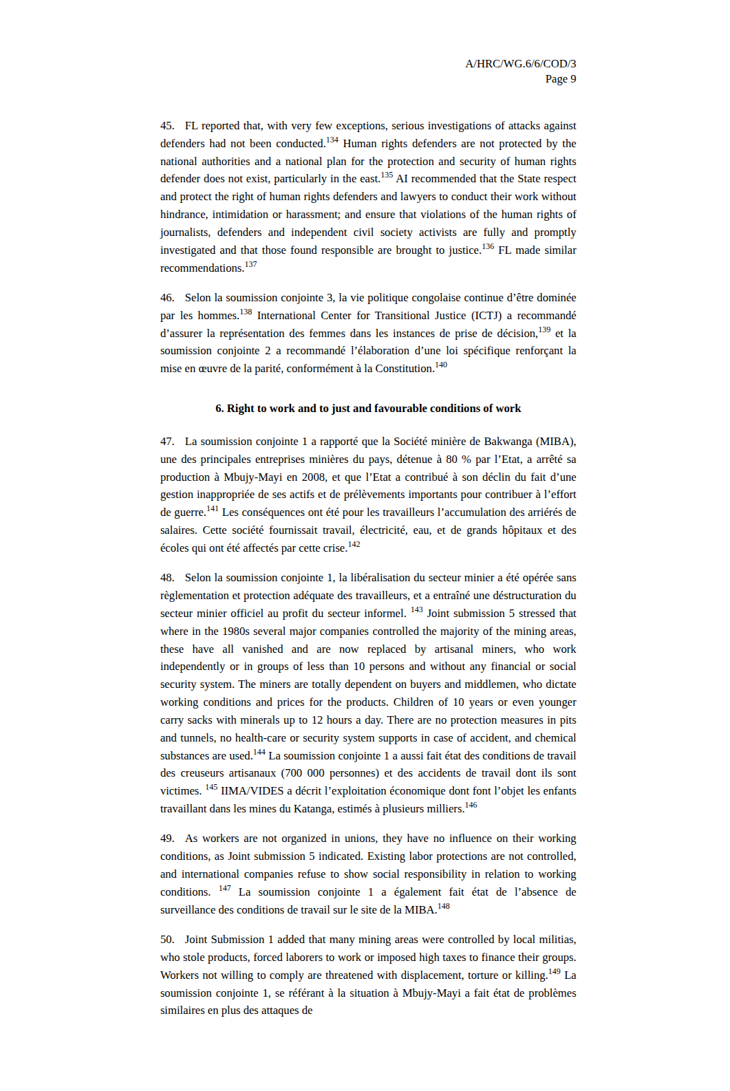A/HRC/WG.6/6/COD/3 Page 9
45. FL reported that, with very few exceptions, serious investigations of attacks against defenders had not been conducted.134 Human rights defenders are not protected by the national authorities and a national plan for the protection and security of human rights defender does not exist, particularly in the east.135 AI recommended that the State respect and protect the right of human rights defenders and lawyers to conduct their work without hindrance, intimidation or harassment; and ensure that violations of the human rights of journalists, defenders and independent civil society activists are fully and promptly investigated and that those found responsible are brought to justice.136 FL made similar recommendations.137
46. Selon la soumission conjointe 3, la vie politique congolaise continue d’être dominée par les hommes.138 International Center for Transitional Justice (ICTJ) a recommandé d’assurer la représentation des femmes dans les instances de prise de décision,139 et la soumission conjointe 2 a recommandé l’élaboration d’une loi spécifique renforçant la mise en œuvre de la parité, conformément à la Constitution.140
6. Right to work and to just and favourable conditions of work
47. La soumission conjointe 1 a rapporté que la Société minière de Bakwanga (MIBA), une des principales entreprises minières du pays, détenue à 80 % par l’Etat, a arrêté sa production à Mbujy-Mayi en 2008, et que l’Etat a contribué à son déclin du fait d’une gestion inappropriée de ses actifs et de prélèvements importants pour contribuer à l’effort de guerre.141 Les conséquences ont été pour les travailleurs l’accumulation des arriérés de salaires. Cette société fournissait travail, électricité, eau, et de grands hôpitaux et des écoles qui ont été affectés par cette crise.142
48. Selon la soumission conjointe 1, la libéralisation du secteur minier a été opérée sans règlementation et protection adéquate des travailleurs, et a entraîné une déstructuration du secteur minier officiel au profit du secteur informel. 143 Joint submission 5 stressed that where in the 1980s several major companies controlled the majority of the mining areas, these have all vanished and are now replaced by artisanal miners, who work independently or in groups of less than 10 persons and without any financial or social security system. The miners are totally dependent on buyers and middlemen, who dictate working conditions and prices for the products. Children of 10 years or even younger carry sacks with minerals up to 12 hours a day. There are no protection measures in pits and tunnels, no health-care or security system supports in case of accident, and chemical substances are used.144 La soumission conjointe 1 a aussi fait état des conditions de travail des creuseurs artisanaux (700 000 personnes) et des accidents de travail dont ils sont victimes. 145 IIMA/VIDES a décrit l’exploitation économique dont font l’objet les enfants travaillant dans les mines du Katanga, estimés à plusieurs milliers.146
49. As workers are not organized in unions, they have no influence on their working conditions, as Joint submission 5 indicated. Existing labor protections are not controlled, and international companies refuse to show social responsibility in relation to working conditions. 147 La soumission conjointe 1 a également fait état de l’absence de surveillance des conditions de travail sur le site de la MIBA.148
50. Joint Submission 1 added that many mining areas were controlled by local militias, who stole products, forced laborers to work or imposed high taxes to finance their groups. Workers not willing to comply are threatened with displacement, torture or killing.149 La soumission conjointe 1, se référant à la situation à Mbujy-Mayi a fait état de problèmes similaires en plus des attaques de